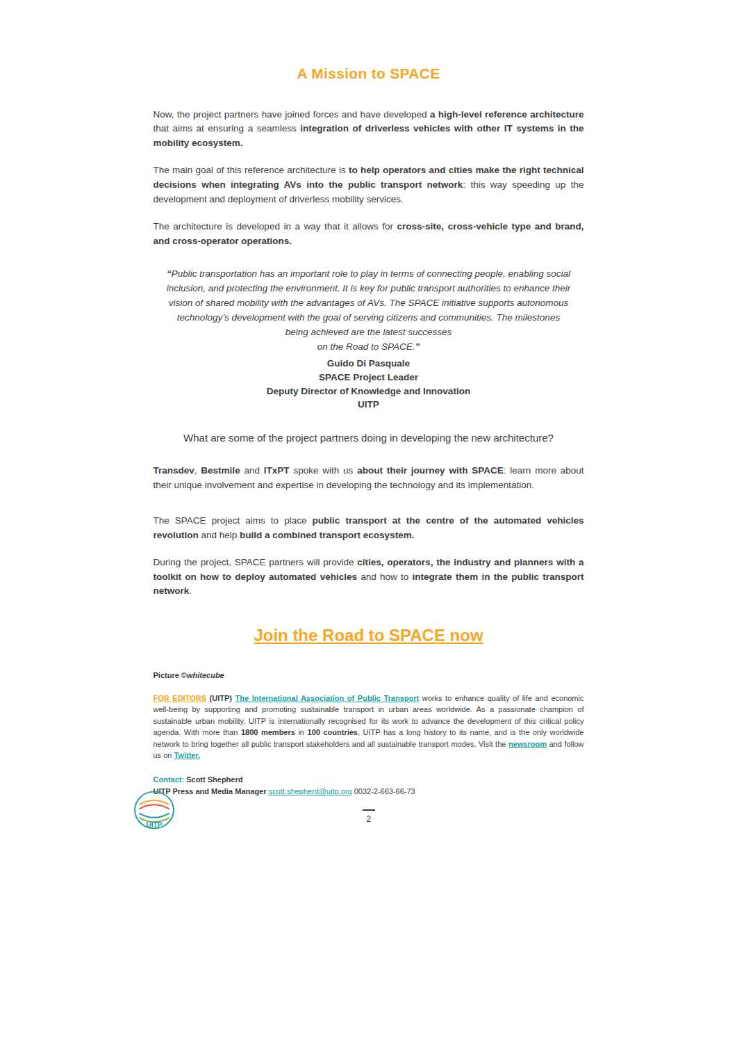A Mission to SPACE
Now, the project partners have joined forces and have developed a high-level reference architecture that aims at ensuring a seamless integration of driverless vehicles with other IT systems in the mobility ecosystem.
The main goal of this reference architecture is to help operators and cities make the right technical decisions when integrating AVs into the public transport network: this way speeding up the development and deployment of driverless mobility services.
The architecture is developed in a way that it allows for cross-site, cross-vehicle type and brand, and cross-operator operations.
“Public transportation has an important role to play in terms of connecting people, enabling social inclusion, and protecting the environment. It is key for public transport authorities to enhance their vision of shared mobility with the advantages of AVs. The SPACE initiative supports autonomous technology’s development with the goal of serving citizens and communities. The milestones being achieved are the latest successes
on the Road to SPACE.”
Guido Di Pasquale
SPACE Project Leader
Deputy Director of Knowledge and Innovation
UITP
What are some of the project partners doing in developing the new architecture?
Transdev, Bestmile and ITxPT spoke with us about their journey with SPACE: learn more about their unique involvement and expertise in developing the technology and its implementation.
The SPACE project aims to place public transport at the centre of the automated vehicles revolution and help build a combined transport ecosystem.
During the project, SPACE partners will provide cities, operators, the industry and planners with a toolkit on how to deploy automated vehicles and how to integrate them in the public transport network.
Join the Road to SPACE now
Picture ©whitecube
FOR EDITORS (UITP) The International Association of Public Transport works to enhance quality of life and economic well-being by supporting and promoting sustainable transport in urban areas worldwide. As a passionate champion of sustainable urban mobility, UITP is internationally recognised for its work to advance the development of this critical policy agenda. With more than 1800 members in 100 countries, UITP has a long history to its name, and is the only worldwide network to bring together all public transport stakeholders and all sustainable transport modes. Visit the newsroom and follow us on Twitter.
Contact: Scott Shepherd
UITP Press and Media Manager scott.shepherd@uitp.org 0032-2-663-66-73
UITP
2